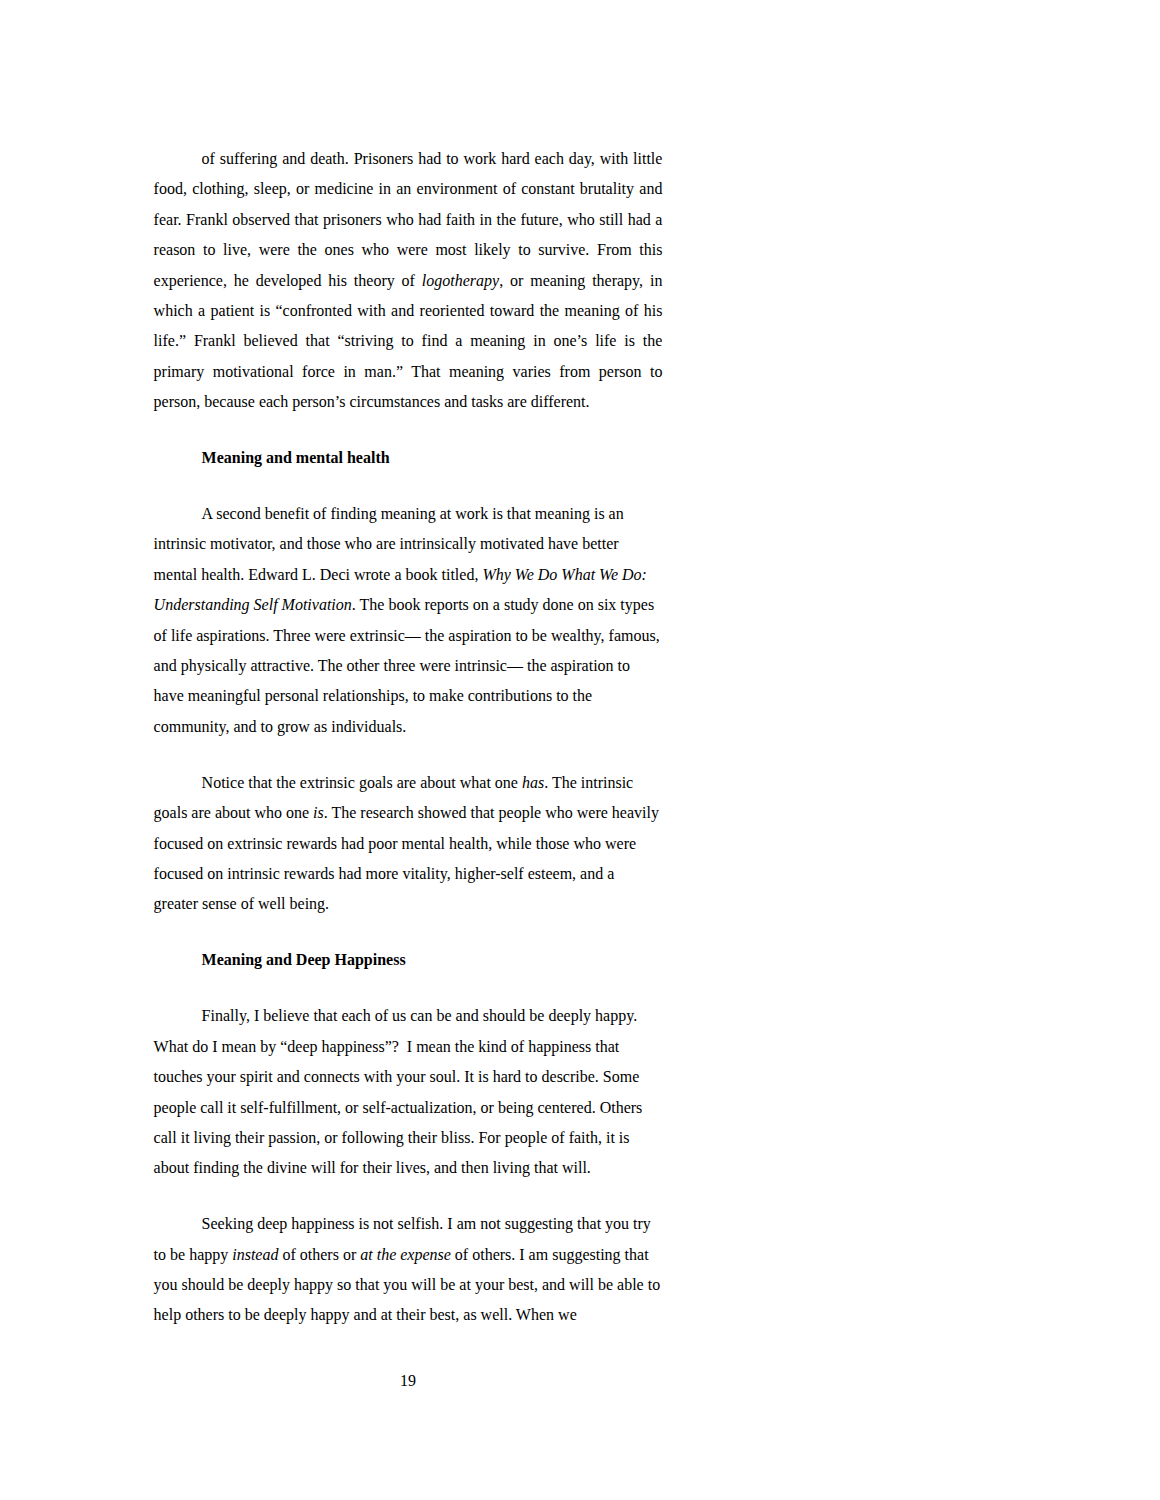of suffering and death. Prisoners had to work hard each day, with little food, clothing, sleep, or medicine in an environment of constant brutality and fear. Frankl observed that prisoners who had faith in the future, who still had a reason to live, were the ones who were most likely to survive. From this experience, he developed his theory of logotherapy, or meaning therapy, in which a patient is “confronted with and reoriented toward the meaning of his life.” Frankl believed that “striving to find a meaning in one’s life is the primary motivational force in man.” That meaning varies from person to person, because each person’s circumstances and tasks are different.
Meaning and mental health
A second benefit of finding meaning at work is that meaning is an intrinsic motivator, and those who are intrinsically motivated have better mental health. Edward L. Deci wrote a book titled, Why We Do What We Do: Understanding Self Motivation. The book reports on a study done on six types of life aspirations. Three were extrinsic— the aspiration to be wealthy, famous, and physically attractive. The other three were intrinsic— the aspiration to have meaningful personal relationships, to make contributions to the community, and to grow as individuals.
Notice that the extrinsic goals are about what one has. The intrinsic goals are about who one is. The research showed that people who were heavily focused on extrinsic rewards had poor mental health, while those who were focused on intrinsic rewards had more vitality, higher-self esteem, and a greater sense of well being.
Meaning and Deep Happiness
Finally, I believe that each of us can be and should be deeply happy. What do I mean by “deep happiness”? I mean the kind of happiness that touches your spirit and connects with your soul. It is hard to describe. Some people call it self-fulfillment, or self-actualization, or being centered. Others call it living their passion, or following their bliss. For people of faith, it is about finding the divine will for their lives, and then living that will.
Seeking deep happiness is not selfish. I am not suggesting that you try to be happy instead of others or at the expense of others. I am suggesting that you should be deeply happy so that you will be at your best, and will be able to help others to be deeply happy and at their best, as well. When we
19